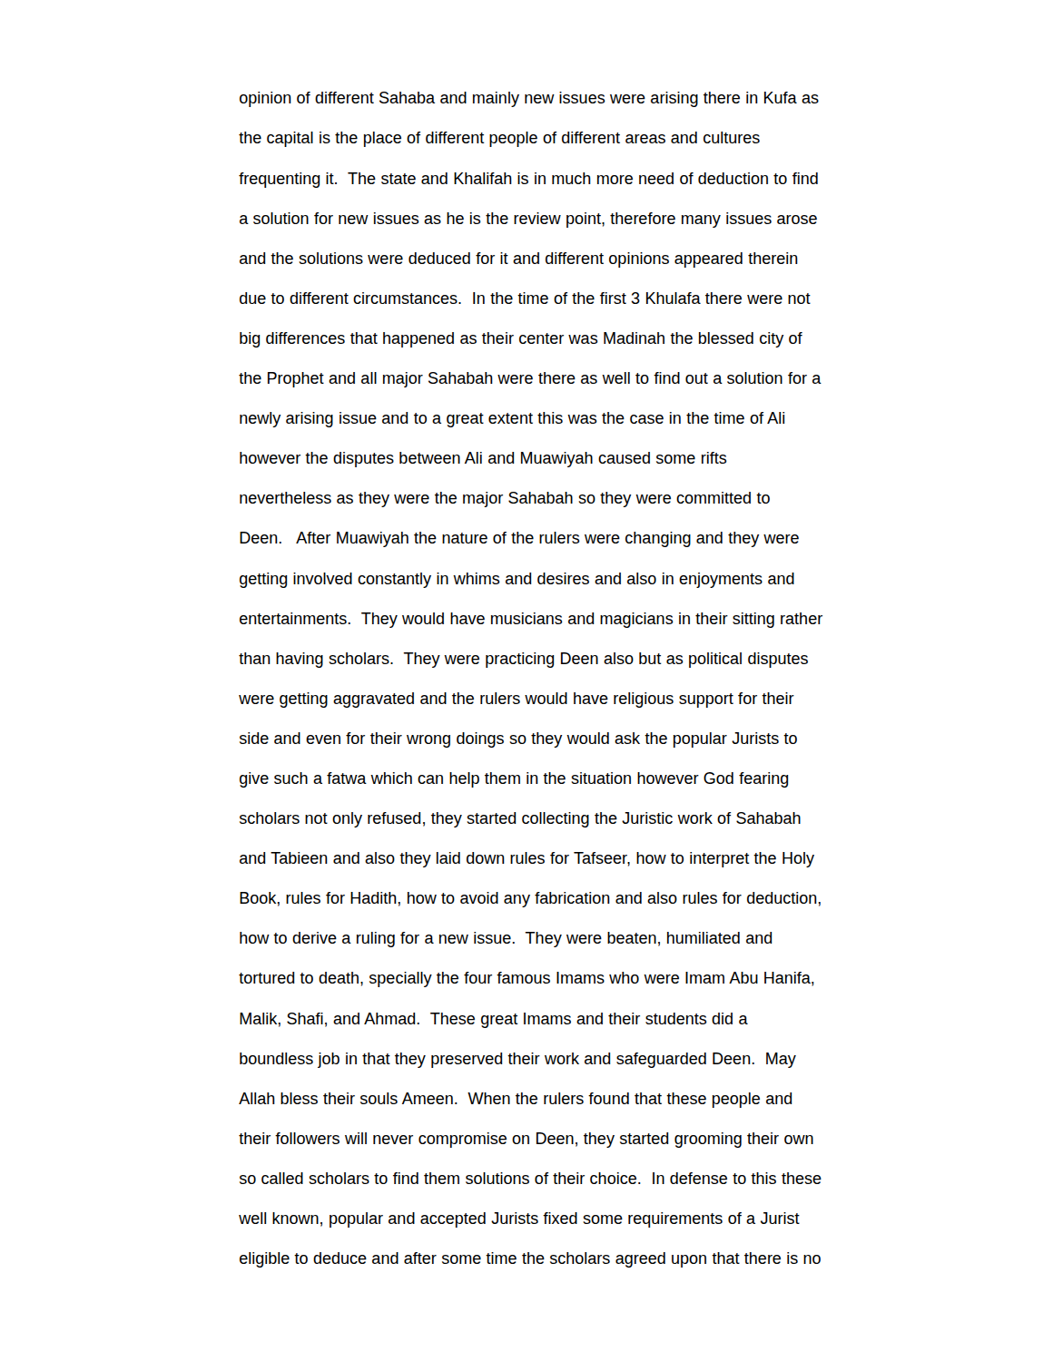opinion of different Sahaba and mainly new issues were arising there in Kufa as the capital is the place of different people of different areas and cultures frequenting it. The state and Khalifah is in much more need of deduction to find a solution for new issues as he is the review point, therefore many issues arose and the solutions were deduced for it and different opinions appeared therein due to different circumstances. In the time of the first 3 Khulafa there were not big differences that happened as their center was Madinah the blessed city of the Prophet and all major Sahabah were there as well to find out a solution for a newly arising issue and to a great extent this was the case in the time of Ali however the disputes between Ali and Muawiyah caused some rifts nevertheless as they were the major Sahabah so they were committed to Deen. After Muawiyah the nature of the rulers were changing and they were getting involved constantly in whims and desires and also in enjoyments and entertainments. They would have musicians and magicians in their sitting rather than having scholars. They were practicing Deen also but as political disputes were getting aggravated and the rulers would have religious support for their side and even for their wrong doings so they would ask the popular Jurists to give such a fatwa which can help them in the situation however God fearing scholars not only refused, they started collecting the Juristic work of Sahabah and Tabieen and also they laid down rules for Tafseer, how to interpret the Holy Book, rules for Hadith, how to avoid any fabrication and also rules for deduction, how to derive a ruling for a new issue. They were beaten, humiliated and tortured to death, specially the four famous Imams who were Imam Abu Hanifa, Malik, Shafi, and Ahmad. These great Imams and their students did a boundless job in that they preserved their work and safeguarded Deen. May Allah bless their souls Ameen. When the rulers found that these people and their followers will never compromise on Deen, they started grooming their own so called scholars to find them solutions of their choice. In defense to this these well known, popular and accepted Jurists fixed some requirements of a Jurist eligible to deduce and after some time the scholars agreed upon that there is no